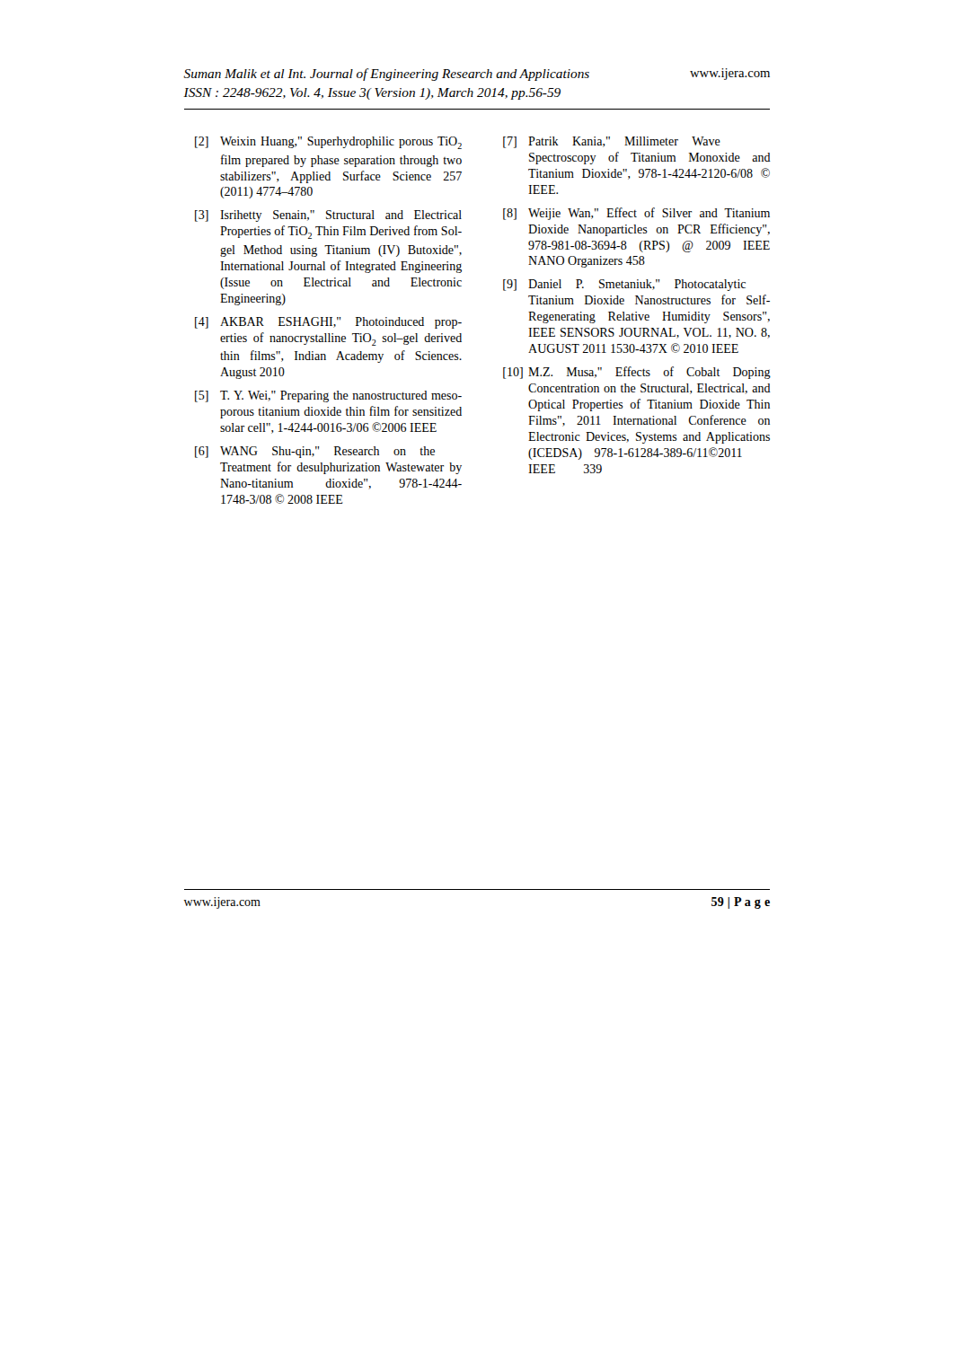www.ijera.com Suman Malik et al Int. Journal of Engineering Research and Applications
ISSN : 2248-9622, Vol. 4, Issue 3( Version 1), March 2014, pp.56-59
[2] Weixin Huang," Superhydrophilic porous TiO2 film prepared by phase separation through two stabilizers", Applied Surface Science 257 (2011) 4774–4780
[3] Isrihetty Senain," Structural and Electrical Properties of TiO2 Thin Film Derived from Sol-gel Method using Titanium (IV) Butoxide", International Journal of Integrated Engineering (Issue on Electrical and Electronic Engineering)
[4] AKBAR ESHAGHI," Photoinduced properties of nanocrystalline TiO2 sol–gel derived thin films", Indian Academy of Sciences. August 2010
[5] T. Y. Wei," Preparing the nanostructured mesoporous titanium dioxide thin film for sensitized solar cell", 1-4244-0016-3/06 ©2006 IEEE
[6] WANG Shu-qin," Research on the Treatment for desulphurization Wastewater by Nano-titanium dioxide", 978-1-4244-1748-3/08 © 2008 IEEE
[7] Patrik Kania," Millimeter Wave Spectroscopy of Titanium Monoxide and Titanium Dioxide", 978-1-4244-2120-6/08 © IEEE.
[8] Weijie Wan," Effect of Silver and Titanium Dioxide Nanoparticles on PCR Efficiency", 978-981-08-3694-8 (RPS) @ 2009 IEEE NANO Organizers 458
[9] Daniel P. Smetaniuk," Photocatalytic Titanium Dioxide Nanostructures for Self-Regenerating Relative Humidity Sensors", IEEE SENSORS JOURNAL, VOL. 11, NO. 8, AUGUST 2011 1530-437X © 2010 IEEE
[10] M.Z. Musa," Effects of Cobalt Doping Concentration on the Structural, Electrical, and Optical Properties of Titanium Dioxide Thin Films", 2011 International Conference on Electronic Devices, Systems and Applications (ICEDSA) 978-1-61284-389-6/11©2011 IEEE 339
www.ijera.com 59 | P a g e